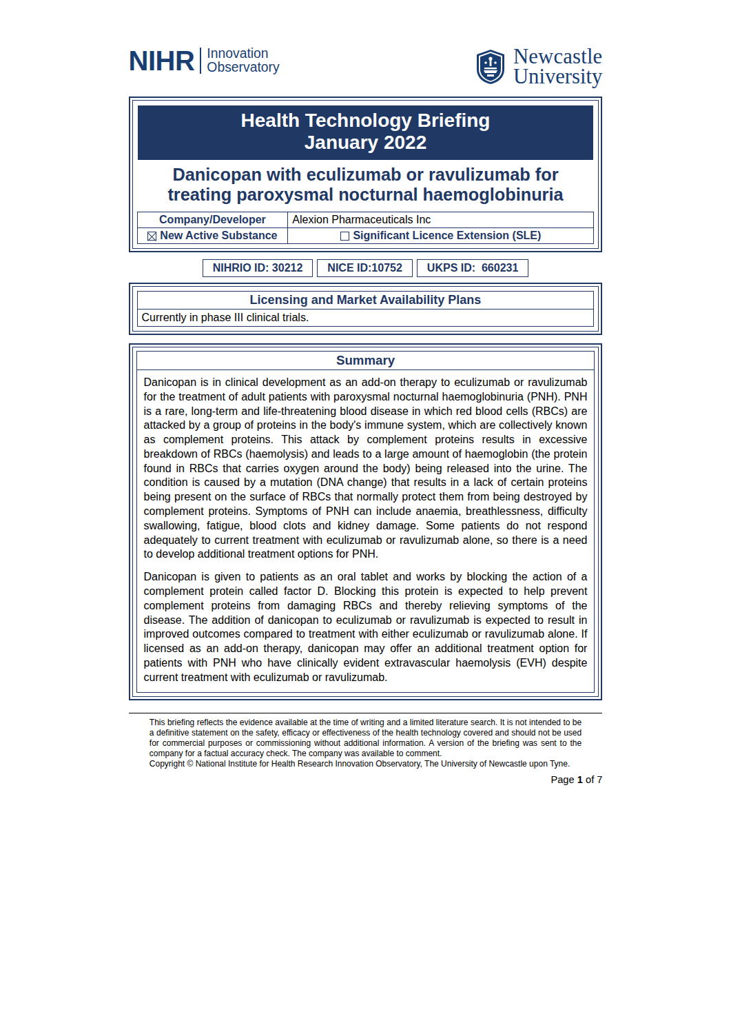NIHR Innovation
Observatory
Newcastle University
Health Technology Briefing
January 2022
Danicopan with eculizumab or ravulizumab for treating paroxysmal nocturnal haemoglobinuria
| Company/Developer | Alexion Pharmaceuticals Inc |
| New Active Substance | Significant Licence Extension (SLE) |
NIHRIO ID: 30212
NICE ID:10752
UKPS ID: 660231
Licensing and Market Availability Plans
Currently in phase III clinical trials.
Summary
Danicopan is in clinical development as an add-on therapy to eculizumab or ravulizumab for the treatment of adult patients with paroxysmal nocturnal haemoglobinuria (PNH). PNH is a rare, long-term and life-threatening blood disease in which red blood cells (RBCs) are attacked by a group of proteins in the body's immune system, which are collectively known as complement proteins. This attack by complement proteins results in excessive breakdown of RBCs (haemolysis) and leads to a large amount of haemoglobin (the protein found in RBCs that carries oxygen around the body) being released into the urine. The condition is caused by a mutation (DNA change) that results in a lack of certain proteins being present on the surface of RBCs that normally protect them from being destroyed by complement proteins. Symptoms of PNH can include anaemia, breathlessness, difficulty swallowing, fatigue, blood clots and kidney damage. Some patients do not respond adequately to current treatment with eculizumab or ravulizumab alone, so there is a need to develop additional treatment options for PNH.
Danicopan is given to patients as an oral tablet and works by blocking the action of a complement protein called factor D. Blocking this protein is expected to help prevent complement proteins from damaging RBCs and thereby relieving symptoms of the disease. The addition of danicopan to eculizumab or ravulizumab is expected to result in improved outcomes compared to treatment with either eculizumab or ravulizumab alone. If licensed as an add-on therapy, danicopan may offer an additional treatment option for patients with PNH who have clinically evident extravascular haemolysis (EVH) despite current treatment with eculizumab or ravulizumab.
This briefing reflects the evidence available at the time of writing and a limited literature search. It is not intended to be a definitive statement on the safety, efficacy or effectiveness of the health technology covered and should not be used for commercial purposes or commissioning without additional information. A version of the briefing was sent to the company for a factual accuracy check. The company was available to comment.
Copyright © National Institute for Health Research Innovation Observatory, The University of Newcastle upon Tyne.
Page 1 of 7